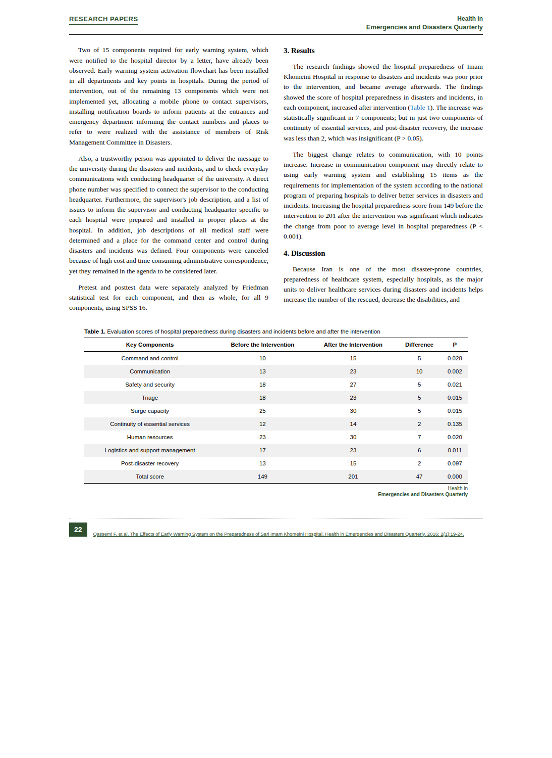RESEARCH PAPERS
Health in
Emergencies and Disasters Quarterly
Two of 15 components required for early warning system, which were notified to the hospital director by a letter, have already been observed. Early warning system activation flowchart has been installed in all departments and key points in hospitals. During the period of intervention, out of the remaining 13 components which were not implemented yet, allocating a mobile phone to contact supervisors, installing notification boards to inform patients at the entrances and emergency department informing the contact numbers and places to refer to were realized with the assistance of members of Risk Management Committee in Disasters.
Also, a trustworthy person was appointed to deliver the message to the university during the disasters and incidents, and to check everyday communications with conducting headquarter of the university. A direct phone number was specified to connect the supervisor to the conducting headquarter. Furthermore, the supervisor's job description, and a list of issues to inform the supervisor and conducting headquarter specific to each hospital were prepared and installed in proper places at the hospital. In addition, job descriptions of all medical staff were determined and a place for the command center and control during disasters and incidents was defined. Four components were canceled because of high cost and time consuming administrative correspondence, yet they remained in the agenda to be considered later.
Pretest and posttest data were separately analyzed by Friedman statistical test for each component, and then as whole, for all 9 components, using SPSS 16.
3. Results
The research findings showed the hospital preparedness of Imam Khomeini Hospital in response to disasters and incidents was poor prior to the intervention, and became average afterwards. The findings showed the score of hospital preparedness in disasters and incidents, in each component, increased after intervention (Table 1). The increase was statistically significant in 7 components; but in just two components of continuity of essential services, and post-disaster recovery, the increase was less than 2, which was insignificant (P > 0.05).
The biggest change relates to communication, with 10 points increase. Increase in communication component may directly relate to using early warning system and establishing 15 items as the requirements for implementation of the system according to the national program of preparing hospitals to deliver better services in disasters and incidents. Increasing the hospital preparedness score from 149 before the intervention to 201 after the intervention was significant which indicates the change from poor to average level in hospital preparedness (P < 0.001).
4. Discussion
Because Iran is one of the most disaster-prone countries, preparedness of healthcare system, especially hospitals, as the major units to deliver healthcare services during disasters and incidents helps increase the number of the rescued, decrease the disabilities, and
Table 1. Evaluation scores of hospital preparedness during disasters and incidents before and after the intervention
| Key Components | Before the Intervention | After the Intervention | Difference | P |
| --- | --- | --- | --- | --- |
| Command and control | 10 | 15 | 5 | 0.028 |
| Communication | 13 | 23 | 10 | 0.002 |
| Safety and security | 18 | 27 | 5 | 0.021 |
| Triage | 18 | 23 | 5 | 0.015 |
| Surge capacity | 25 | 30 | 5 | 0.015 |
| Continuity of essential services | 12 | 14 | 2 | 0.135 |
| Human resources | 23 | 30 | 7 | 0.020 |
| Logistics and support management | 17 | 23 | 6 | 0.011 |
| Post-disaster recovery | 13 | 15 | 2 | 0.097 |
| Total score | 149 | 201 | 47 | 0.000 |
Health in
Emergencies and Disasters Quarterly
22
Qassemi F. et al. The Effects of Early Warning System on the Preparedness of Sari Imam Khomeini Hospital. Health in Emergencies and Disasters Quarterly. 2016; 2(1):19-24.